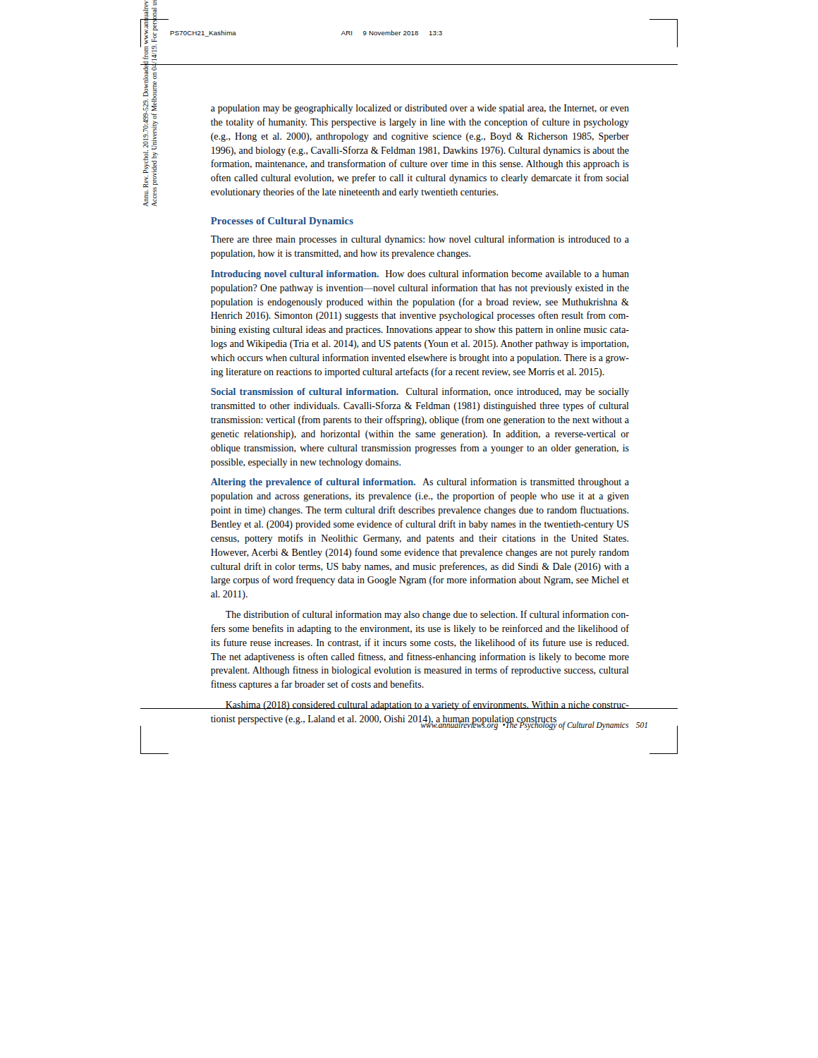PS70CH21_Kashima ARI 9 November 2018 13:3
Annu. Rev. Psychol. 2019.70:499-529. Downloaded from www.annualreviews.org Access provided by University of Melbourne on 04/14/19. For personal use only.
a population may be geographically localized or distributed over a wide spatial area, the Internet, or even the totality of humanity. This perspective is largely in line with the conception of culture in psychology (e.g., Hong et al. 2000), anthropology and cognitive science (e.g., Boyd & Richerson 1985, Sperber 1996), and biology (e.g., Cavalli-Sforza & Feldman 1981, Dawkins 1976). Cultural dynamics is about the formation, maintenance, and transformation of culture over time in this sense. Although this approach is often called cultural evolution, we prefer to call it cultural dynamics to clearly demarcate it from social evolutionary theories of the late nineteenth and early twentieth centuries.
Processes of Cultural Dynamics
There are three main processes in cultural dynamics: how novel cultural information is introduced to a population, how it is transmitted, and how its prevalence changes.
Introducing novel cultural information. How does cultural information become available to a human population? One pathway is invention—novel cultural information that has not previously existed in the population is endogenously produced within the population (for a broad review, see Muthukrishna & Henrich 2016). Simonton (2011) suggests that inventive psychological processes often result from combining existing cultural ideas and practices. Innovations appear to show this pattern in online music catalogs and Wikipedia (Tria et al. 2014), and US patents (Youn et al. 2015). Another pathway is importation, which occurs when cultural information invented elsewhere is brought into a population. There is a growing literature on reactions to imported cultural artefacts (for a recent review, see Morris et al. 2015).
Social transmission of cultural information. Cultural information, once introduced, may be socially transmitted to other individuals. Cavalli-Sforza & Feldman (1981) distinguished three types of cultural transmission: vertical (from parents to their offspring), oblique (from one generation to the next without a genetic relationship), and horizontal (within the same generation). In addition, a reverse-vertical or oblique transmission, where cultural transmission progresses from a younger to an older generation, is possible, especially in new technology domains.
Altering the prevalence of cultural information. As cultural information is transmitted throughout a population and across generations, its prevalence (i.e., the proportion of people who use it at a given point in time) changes. The term cultural drift describes prevalence changes due to random fluctuations. Bentley et al. (2004) provided some evidence of cultural drift in baby names in the twentieth-century US census, pottery motifs in Neolithic Germany, and patents and their citations in the United States. However, Acerbi & Bentley (2014) found some evidence that prevalence changes are not purely random cultural drift in color terms, US baby names, and music preferences, as did Sindi & Dale (2016) with a large corpus of word frequency data in Google Ngram (for more information about Ngram, see Michel et al. 2011).
The distribution of cultural information may also change due to selection. If cultural information confers some benefits in adapting to the environment, its use is likely to be reinforced and the likelihood of its future reuse increases. In contrast, if it incurs some costs, the likelihood of its future use is reduced. The net adaptiveness is often called fitness, and fitness-enhancing information is likely to become more prevalent. Although fitness in biological evolution is measured in terms of reproductive success, cultural fitness captures a far broader set of costs and benefits.
Kashima (2018) considered cultural adaptation to a variety of environments. Within a niche constructionist perspective (e.g., Laland et al. 2000, Oishi 2014), a human population constructs
www.annualreviews.org•The Psychology of Cultural Dynamics 501